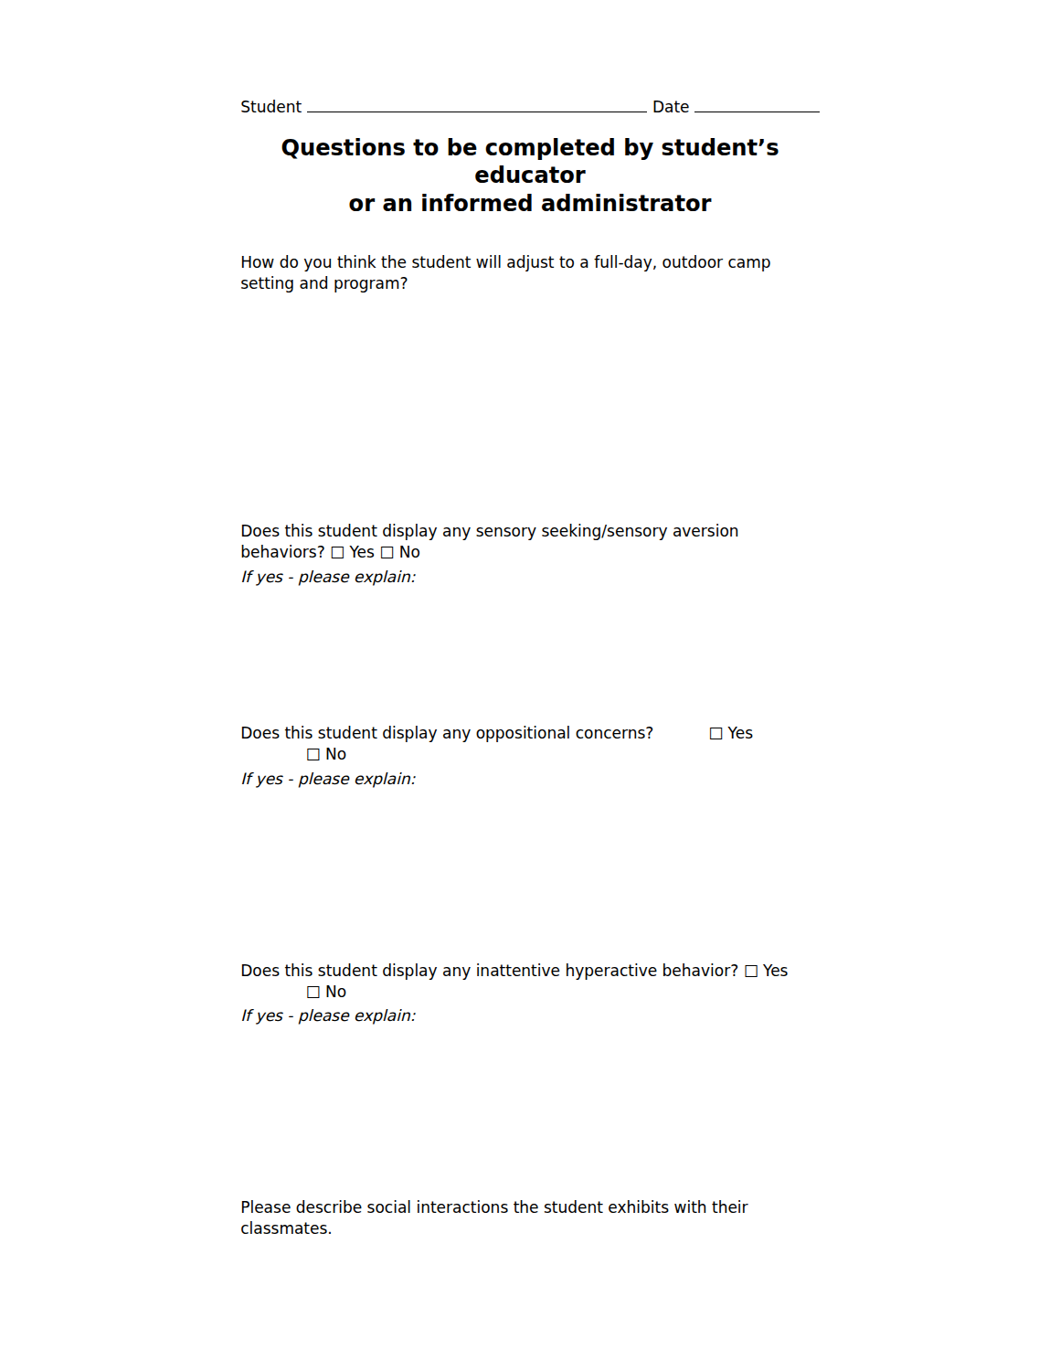Student Date
Questions to be completed by student’s educator
or an informed administrator
How do you think the student will adjust to a full-day, outdoor camp setting and program?
Does this student display any sensory seeking/sensory aversion behaviors? ☐ Yes ☐ No
If yes - please explain:
Does this student display any oppositional concerns? ☐ Yes ☐ No
If yes - please explain:
Does this student display any inattentive hyperactive behavior? ☐ Yes ☐ No
If yes - please explain:
Please describe social interactions the student exhibits with their classmates.